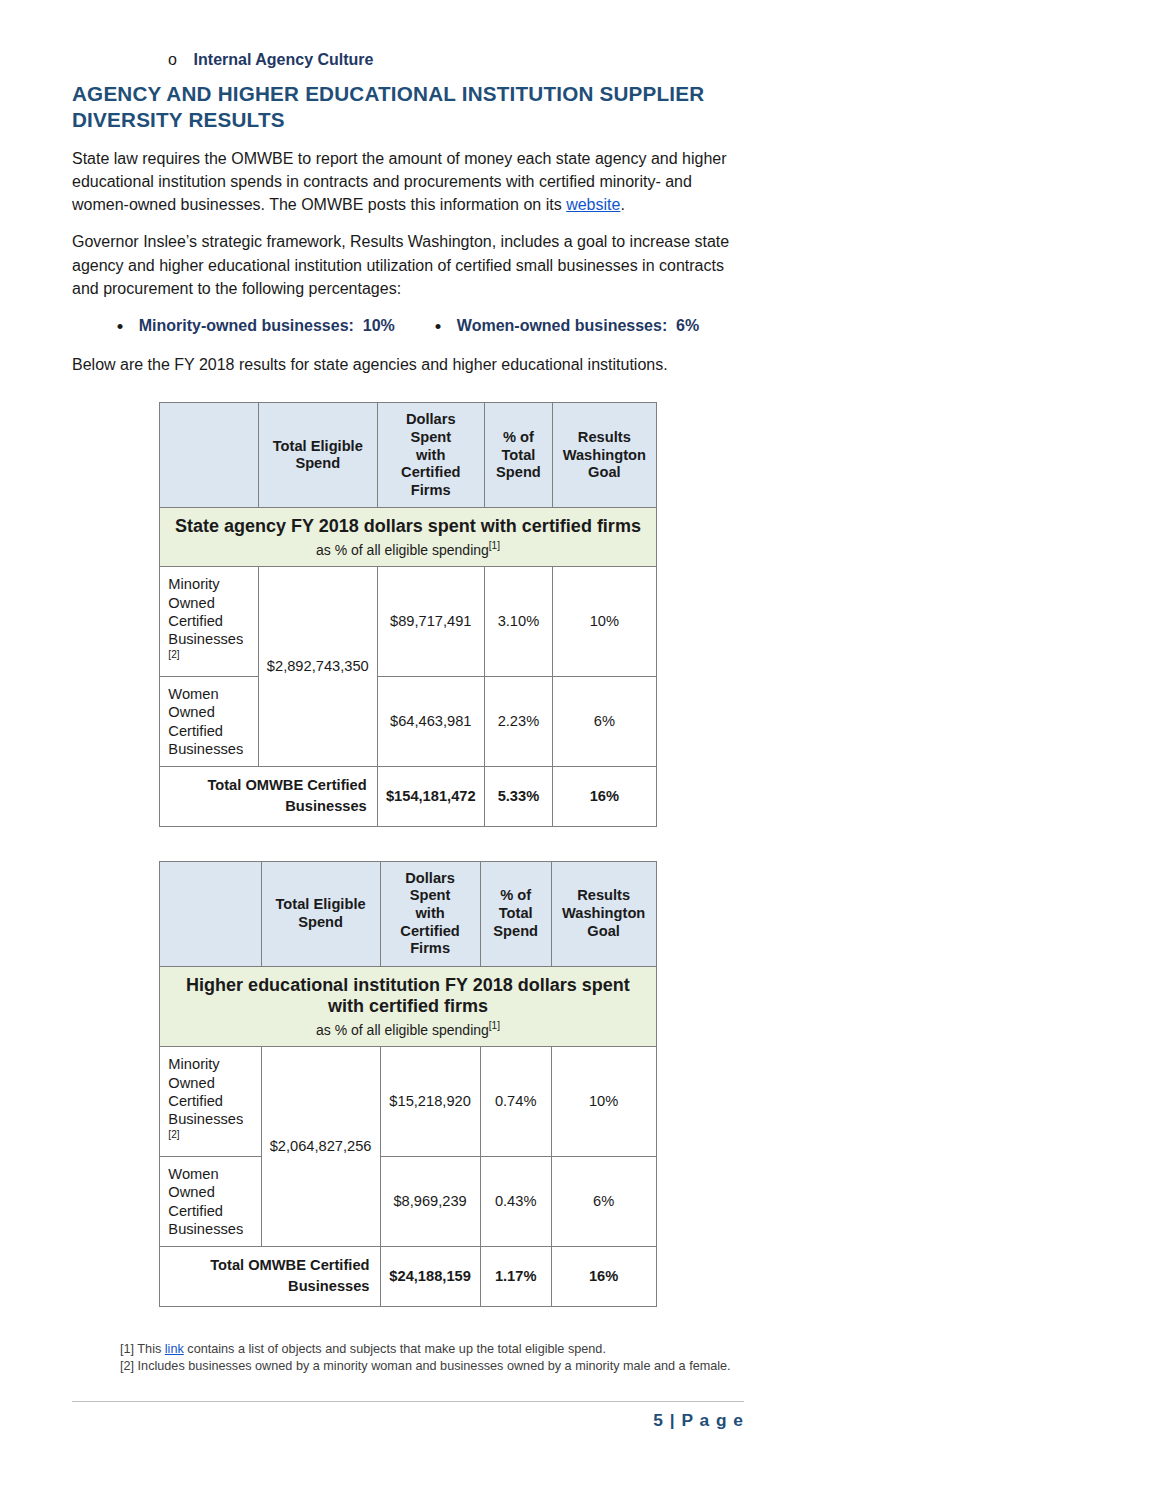o Internal Agency Culture
AGENCY AND HIGHER EDUCATIONAL INSTITUTION SUPPLIER DIVERSITY RESULTS
State law requires the OMWBE to report the amount of money each state agency and higher educational institution spends in contracts and procurements with certified minority- and women-owned businesses. The OMWBE posts this information on its website.
Governor Inslee’s strategic framework, Results Washington, includes a goal to increase state agency and higher educational institution utilization of certified small businesses in contracts and procurement to the following percentages:
Minority-owned businesses: 10%
Women-owned businesses: 6%
Below are the FY 2018 results for state agencies and higher educational institutions.
| State agency FY 2018 dollars spent with certified firms as % of all eligible spending [1] |
| | Total Eligible Spend | Dollars Spent with Certified Firms | % of Total Spend | Results Washington Goal |
| Minority Owned Certified Businesses [2] | $2,892,743,350 | $89,717,491 | 3.10% | 10% |
| Women Owned Certified Businesses | $64,463,981 | 2.23% | 6% |
| Total OMWBE Certified Businesses | $154,181,472 | 5.33% | 16% |
| Higher educational institution FY 2018 dollars spent with certified firms as % of all eligible spending [1] |
| | Total Eligible Spend | Dollars Spent with Certified Firms | % of Total Spend | Results Washington Goal |
| Minority Owned Certified Businesses [2] | $2,064,827,256 | $15,218,920 | 0.74% | 10% |
| Women Owned Certified Businesses | $8,969,239 | 0.43% | 6% |
| Total OMWBE Certified Businesses | $24,188,159 | 1.17% | 16% |
[1] This link contains a list of objects and subjects that make up the total eligible spend.
[2] Includes businesses owned by a minority woman and businesses owned by a minority male and a female.
5 | P a g e